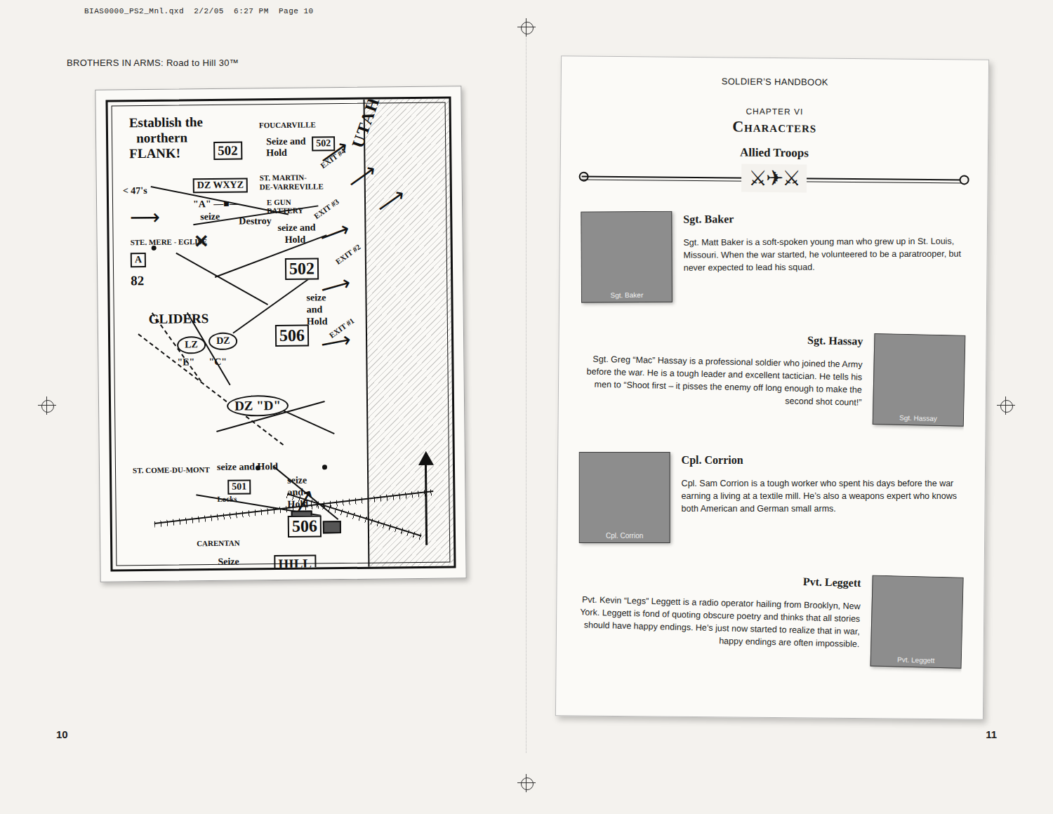BIAS0000_PS2_Mnl.qxd 2/2/05 6:27 PM Page 10
BROTHERS IN ARMS: Road to Hill 30™
⟶
⟶
⟶
⟶
⟶
⟶
⟶
⟶
✕
Establish the
northern
FLANK!
502
FOUCARVILLE
Seize and
Hold
502
EXIT #4
UTAH
< 47's
DZ WXYZ
"A" —■—
seize
ST. MARTIN-
DE-VARREVILLE
E GUN
BATTERY
EXIT #3
Destroy
seize and
Hold
STE. MERE - EGLISE
A
82
502
EXIT #2
seize
and
Hold
506
EXIT #1
GLIDERS
LZ
DZ
"E"
"C"
DZ "D"
ST. COME-DU-MONT
seize and Hold
501
Locks
seize
and
Hold
506
CARENTAN
Seize
and
Hold
HILL
30
"As soon as practicable."
101st
10
SOLDIER’S HANDBOOK
CHAPTER VI
Characters
Allied Troops
⚔✈⚔
Sgt. Baker
Sgt. Baker
Sgt. Matt Baker is a soft-spoken young man who grew up in St. Louis, Missouri. When the war started, he volunteered to be a paratrooper, but never expected to lead his squad.
Sgt. Hassay
Sgt. Hassay
Sgt. Greg “Mac” Hassay is a professional soldier who joined the Army before the war. He is a tough leader and excellent tactician. He tells his men to “Shoot first – it pisses the enemy off long enough to make the second shot count!”
Cpl. Corrion
Cpl. Corrion
Cpl. Sam Corrion is a tough worker who spent his days before the war earning a living at a textile mill. He’s also a weapons expert who knows both American and German small arms.
Pvt. Leggett
Pvt. Leggett
Pvt. Kevin “Legs” Leggett is a radio operator hailing from Brooklyn, New York. Leggett is fond of quoting obscure poetry and thinks that all stories should have happy endings. He’s just now started to realize that in war, happy endings are often impossible.
11